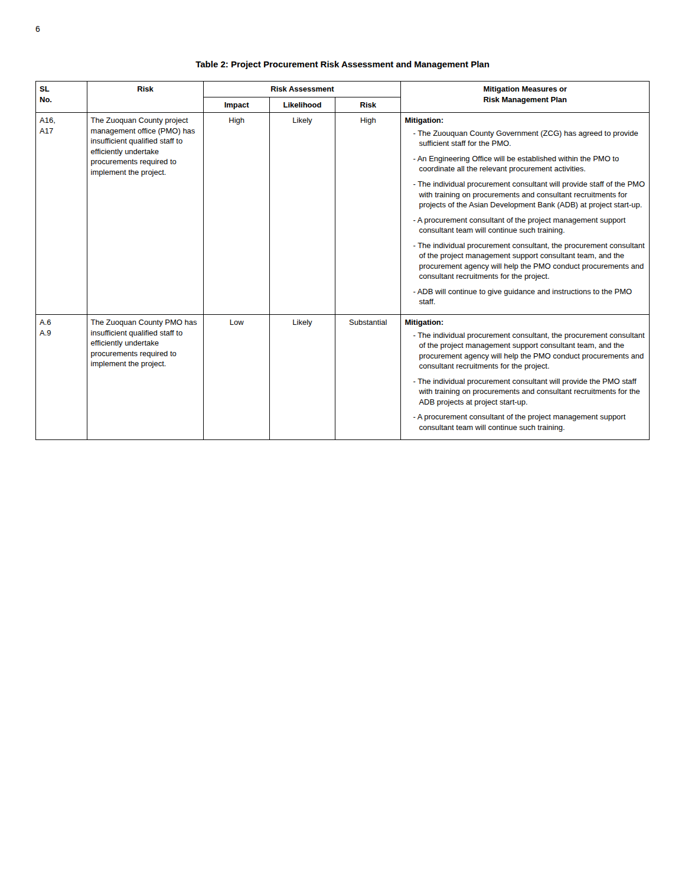6
Table 2: Project Procurement Risk Assessment and Management Plan
| SL No. | Risk | Risk Assessment | Mitigation Measures or Risk Management Plan |
| --- | --- | --- | --- |
| Impact | Likelihood | Risk |
| A16, A17 | The Zuoquan County project management office (PMO) has insufficient qualified staff to efficiently undertake procurements required to implement the project. | High | Likely | High | Mitigation: The Zuouquan County Government (ZCG) has agreed to provide sufficient staff for the PMO. An Engineering Office will be established within the PMO to coordinate all the relevant procurement activities. The individual procurement consultant will provide staff of the PMO with training on procurements and consultant recruitments for projects of the Asian Development Bank (ADB) at project start-up. A procurement consultant of the project management support consultant team will continue such training. The individual procurement consultant, the procurement consultant of the project management support consultant team, and the procurement agency will help the PMO conduct procurements and consultant recruitments for the project. ADB will continue to give guidance and instructions to the PMO staff. |
| A.6 A.9 | The Zuoquan County PMO has insufficient qualified staff to efficiently undertake procurements required to implement the project. | Low | Likely | Substantial | Mitigation: The individual procurement consultant, the procurement consultant of the project management support consultant team, and the procurement agency will help the PMO conduct procurements and consultant recruitments for the project. The individual procurement consultant will provide the PMO staff with training on procurements and consultant recruitments for the ADB projects at project start-up. A procurement consultant of the project management support consultant team will continue such training. |